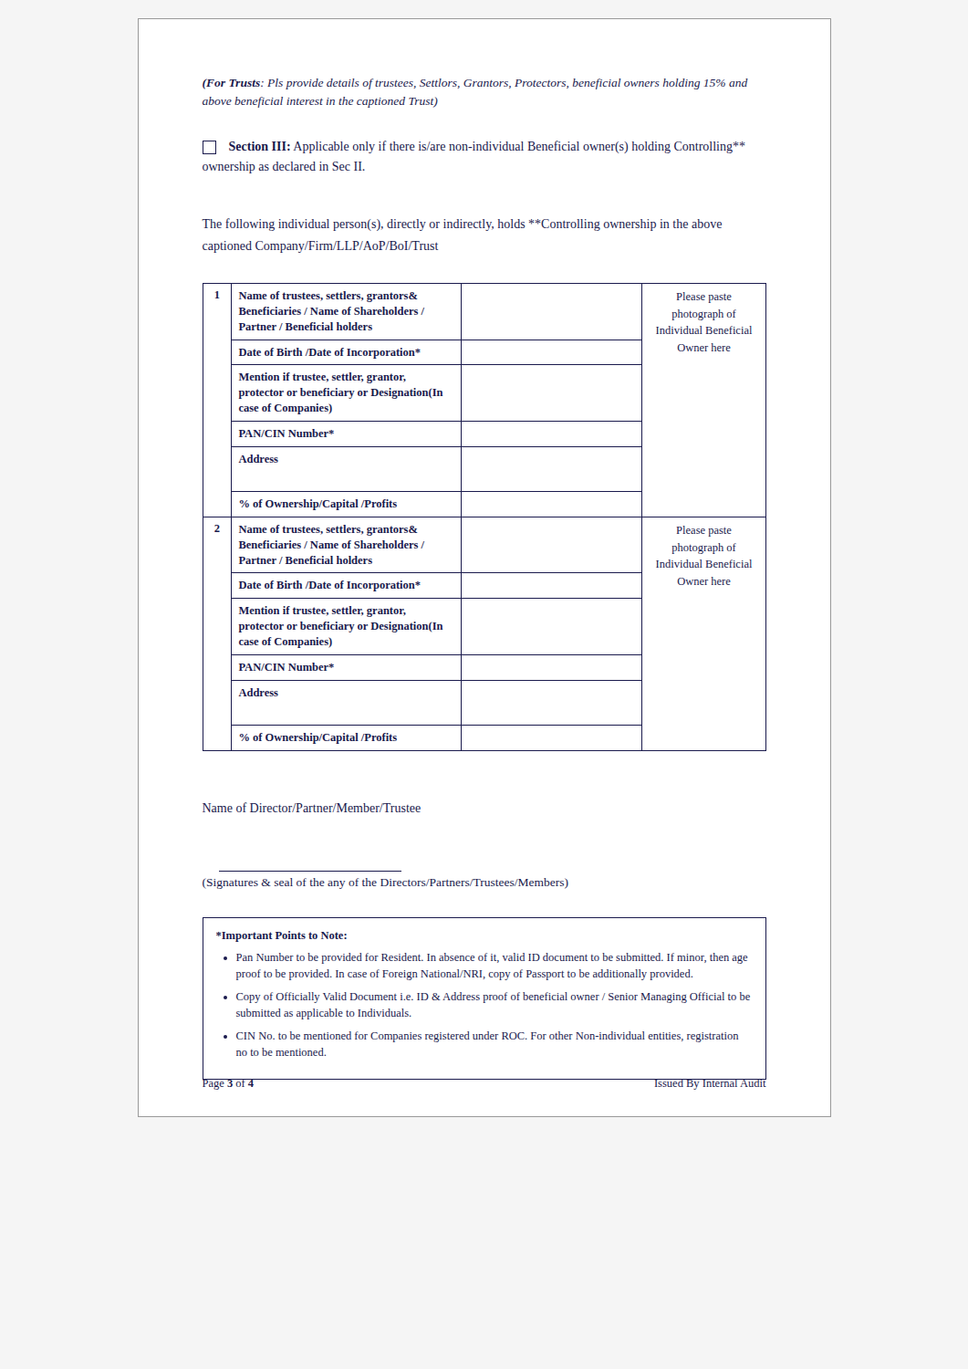(For Trusts: Pls provide details of trustees, Settlors, Grantors, Protectors, beneficial owners holding 15% and above beneficial interest in the captioned Trust)
Section III: Applicable only if there is/are non-individual Beneficial owner(s) holding Controlling** ownership as declared in Sec II.
The following individual person(s), directly or indirectly, holds **Controlling ownership in the above captioned Company/Firm/LLP/AoP/BoI/Trust
| 1 | Name of trustees, settlers, grantors& Beneficiaries / Name of Shareholders / Partner / Beneficial holders | | Please paste photograph of Individual Beneficial Owner here |
| Date of Birth /Date of Incorporation* | |
| Mention if trustee, settler, grantor, protector or beneficiary or Designation(In case of Companies) | |
| PAN/CIN Number* | |
| Address | |
| % of Ownership/Capital /Profits | |
| 2 | Name of trustees, settlers, grantors& Beneficiaries / Name of Shareholders / Partner / Beneficial holders | | Please paste photograph of Individual Beneficial Owner here |
| Date of Birth /Date of Incorporation* | |
| Mention if trustee, settler, grantor, protector or beneficiary or Designation(In case of Companies) | |
| PAN/CIN Number* | |
| Address | |
| % of Ownership/Capital /Profits | |
Name of Director/Partner/Member/Trustee
(Signatures & seal of the any of the Directors/Partners/Trustees/Members)
*Important Points to Note:
Pan Number to be provided for Resident. In absence of it, valid ID document to be submitted. If minor, then age proof to be provided. In case of Foreign National/NRI, copy of Passport to be additionally provided.
Copy of Officially Valid Document i.e. ID & Address proof of beneficial owner / Senior Managing Official to be submitted as applicable to Individuals.
CIN No. to be mentioned for Companies registered under ROC. For other Non-individual entities, registration no to be mentioned.
Page 3 of 4 Issued By Internal Audit